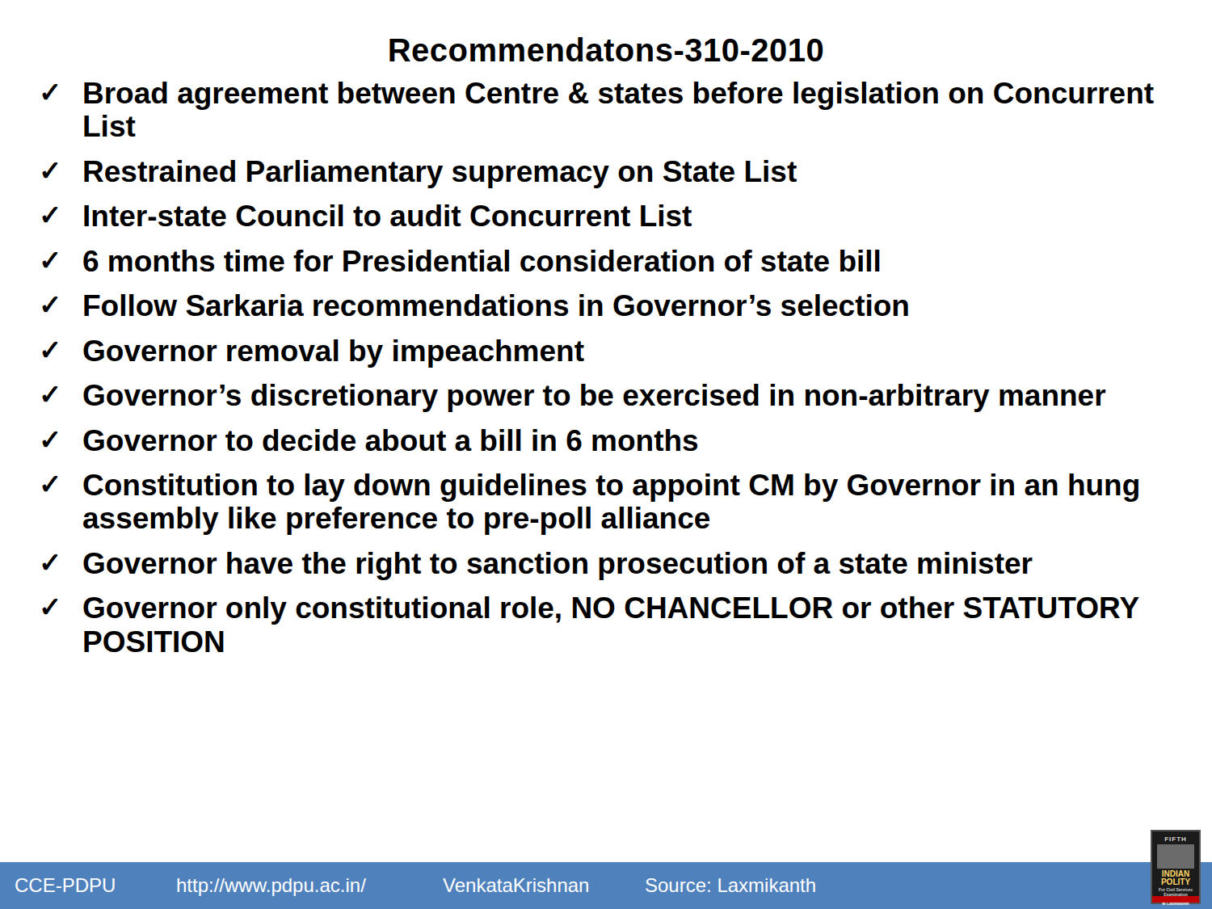Recommendatons-310-2010
Broad agreement between Centre & states before legislation on Concurrent List
Restrained Parliamentary supremacy on State List
Inter-state Council to audit Concurrent List
6 months time for Presidential consideration of state bill
Follow Sarkaria recommendations in Governor’s selection
Governor removal by impeachment
Governor’s discretionary power to be exercised in non-arbitrary manner
Governor to decide about a bill in 6 months
Constitution to lay down guidelines to appoint CM by Governor in an hung assembly like preference to pre-poll alliance
Governor have the right to sanction prosecution of a state minister
Governor only constitutional role, NO CHANCELLOR or other STATUTORY POSITION
CCE-PDPU http://www.pdpu.ac.in/ VenkataKrishnan Source: Laxmikanth
FIFTH
INDIAN
POLITY
For Civil Services Examination
M Laxmikanth